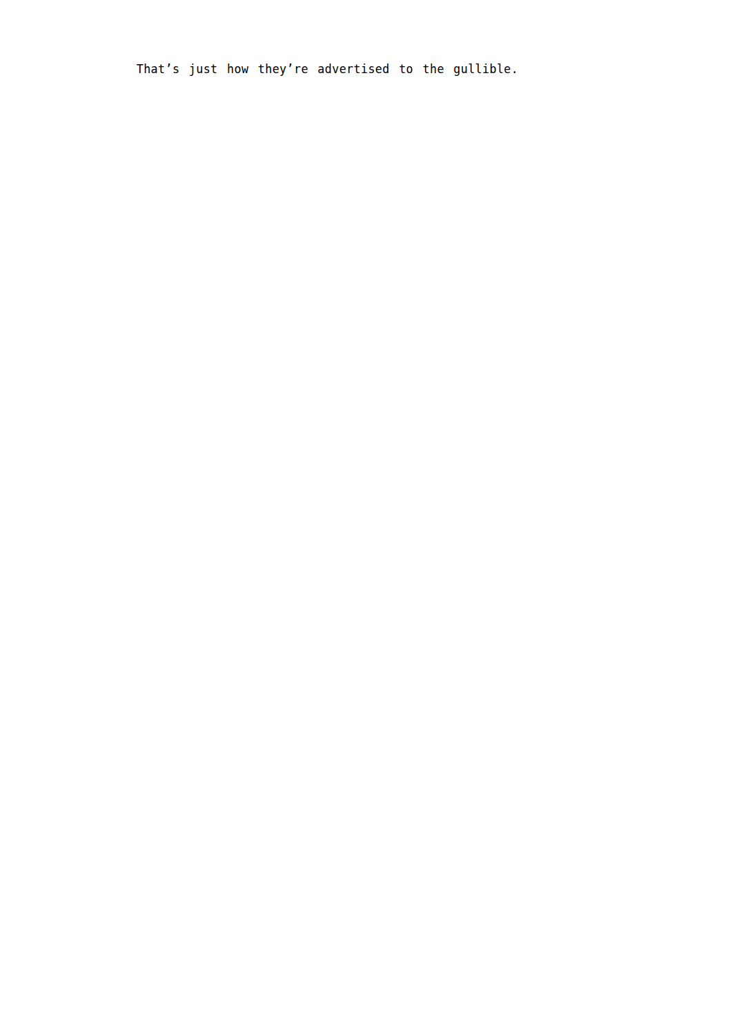That’s just how they’re advertised to the gullible.